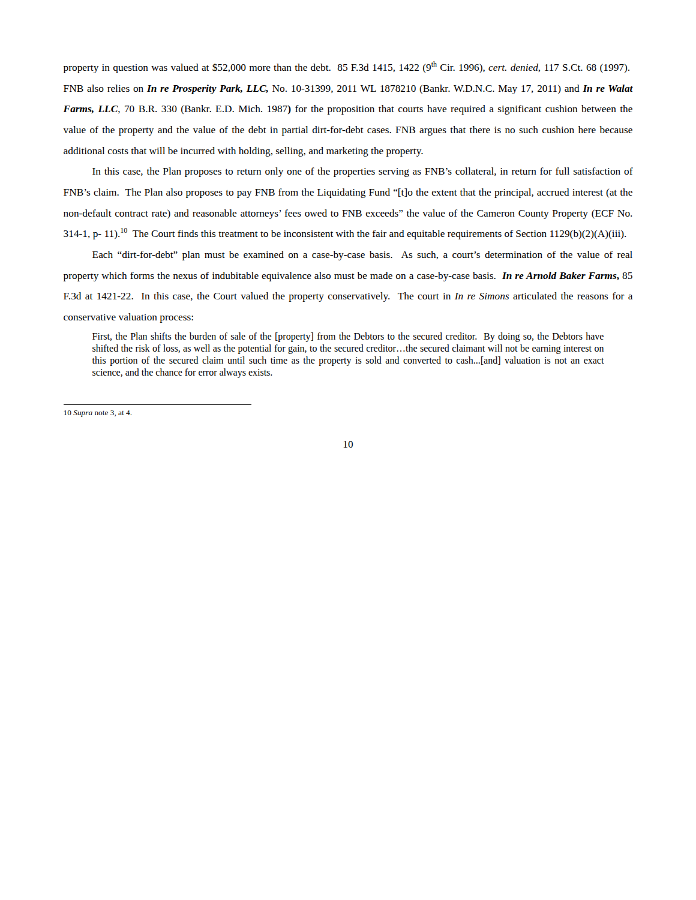property in question was valued at $52,000 more than the debt. 85 F.3d 1415, 1422 (9th Cir. 1996), cert. denied, 117 S.Ct. 68 (1997). FNB also relies on In re Prosperity Park, LLC, No. 10-31399, 2011 WL 1878210 (Bankr. W.D.N.C. May 17, 2011) and In re Walat Farms, LLC, 70 B.R. 330 (Bankr. E.D. Mich. 1987) for the proposition that courts have required a significant cushion between the value of the property and the value of the debt in partial dirt-for-debt cases. FNB argues that there is no such cushion here because additional costs that will be incurred with holding, selling, and marketing the property.
In this case, the Plan proposes to return only one of the properties serving as FNB’s collateral, in return for full satisfaction of FNB’s claim. The Plan also proposes to pay FNB from the Liquidating Fund “[t]o the extent that the principal, accrued interest (at the non-default contract rate) and reasonable attorneys’ fees owed to FNB exceeds” the value of the Cameron County Property (ECF No. 314-1, p- 11).10 The Court finds this treatment to be inconsistent with the fair and equitable requirements of Section 1129(b)(2)(A)(iii).
Each “dirt-for-debt” plan must be examined on a case-by-case basis. As such, a court’s determination of the value of real property which forms the nexus of indubitable equivalence also must be made on a case-by-case basis. In re Arnold Baker Farms, 85 F.3d at 1421-22. In this case, the Court valued the property conservatively. The court in In re Simons articulated the reasons for a conservative valuation process:
First, the Plan shifts the burden of sale of the [property] from the Debtors to the secured creditor. By doing so, the Debtors have shifted the risk of loss, as well as the potential for gain, to the secured creditor…the secured claimant will not be earning interest on this portion of the secured claim until such time as the property is sold and converted to cash...[and] valuation is not an exact science, and the chance for error always exists.
10 Supra note 3, at 4.
10